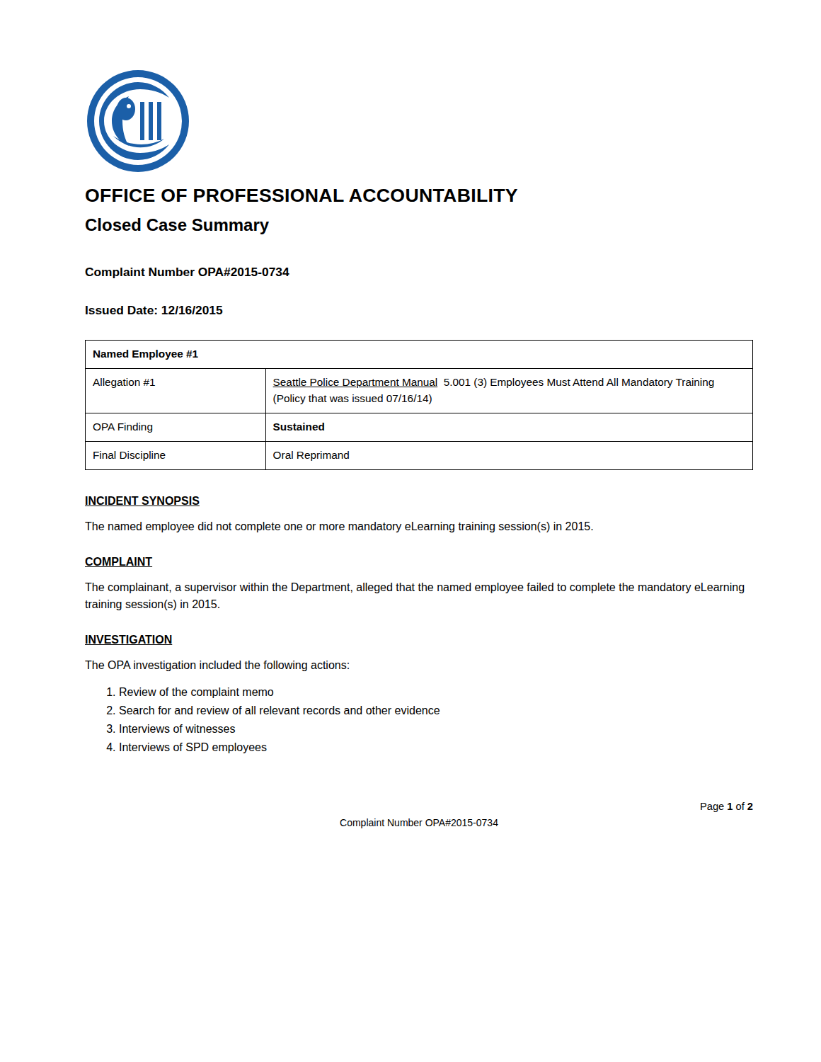OFFICE OF PROFESSIONAL ACCOUNTABILITY
Closed Case Summary
Complaint Number OPA#2015-0734
Issued Date: 12/16/2015
| Named Employee #1 |
| Allegation #1 | Seattle Police Department Manual 5.001 (3) Employees Must Attend All Mandatory Training (Policy that was issued 07/16/14) |
| OPA Finding | Sustained |
| Final Discipline | Oral Reprimand |
INCIDENT SYNOPSIS
The named employee did not complete one or more mandatory eLearning training session(s) in 2015.
COMPLAINT
The complainant, a supervisor within the Department, alleged that the named employee failed to complete the mandatory eLearning training session(s) in 2015.
INVESTIGATION
The OPA investigation included the following actions:
Review of the complaint memo
Search for and review of all relevant records and other evidence
Interviews of witnesses
Interviews of SPD employees
Page 1 of 2
Complaint Number OPA#2015-0734